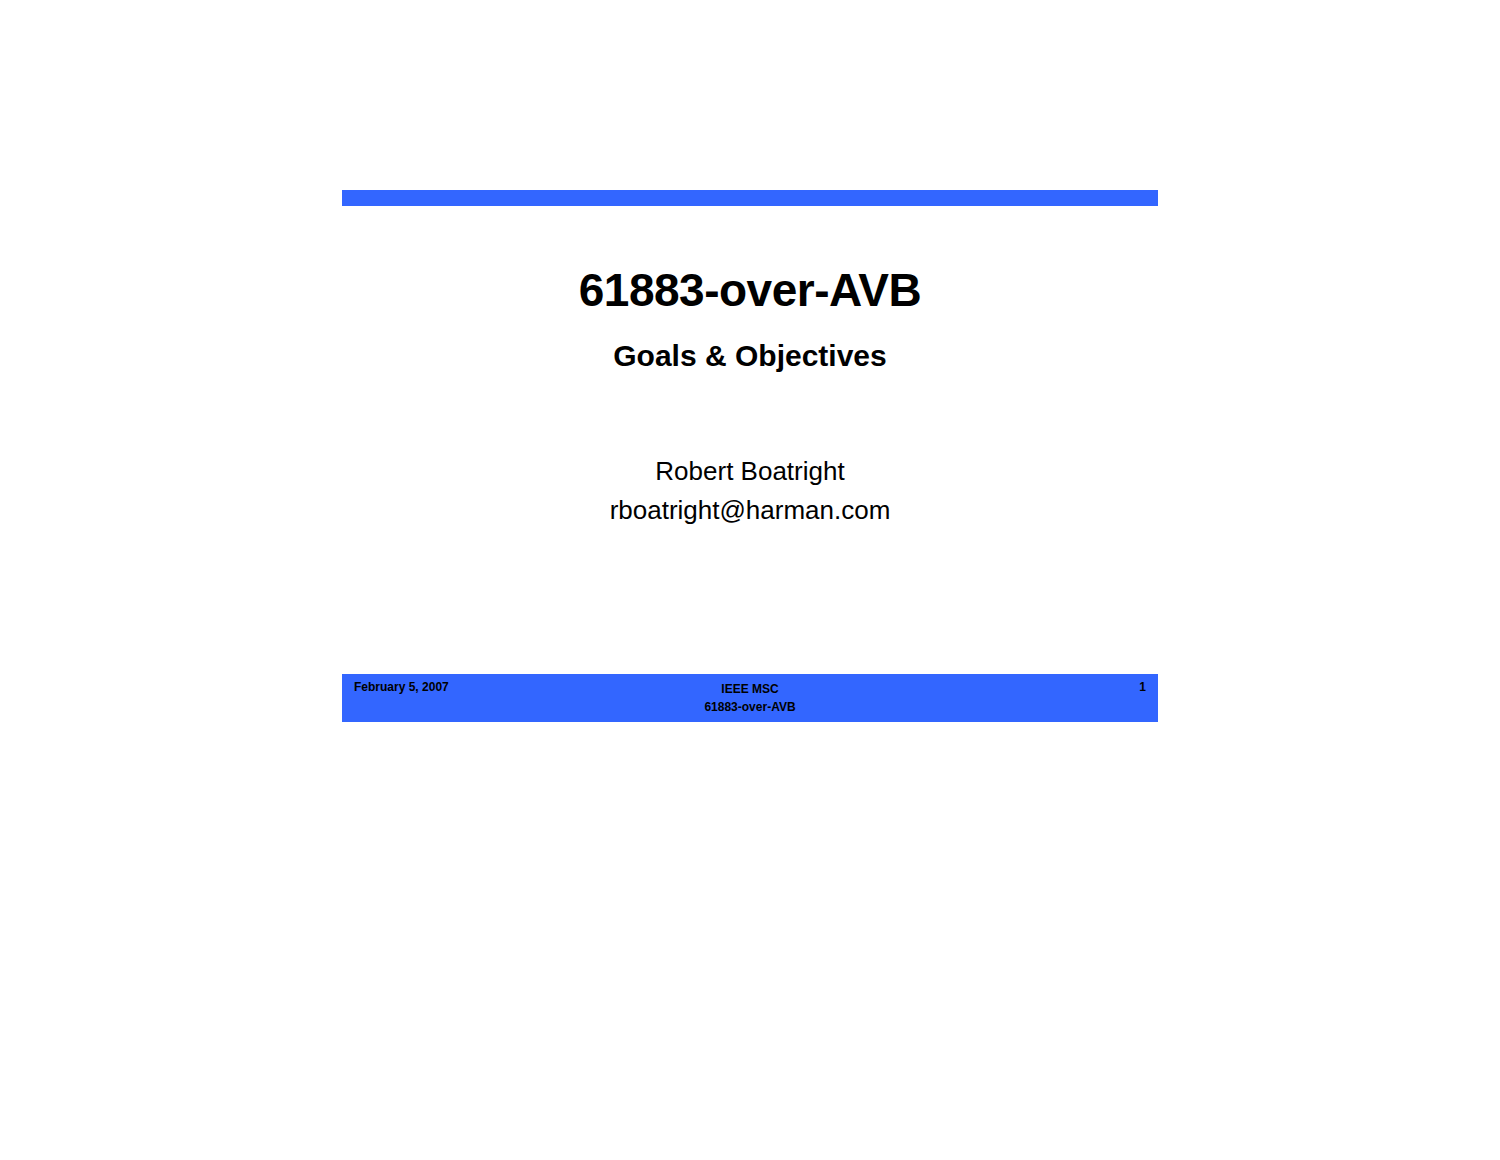61883-over-AVB
Goals & Objectives
Robert Boatright rboatright@harman.com
February 5, 2007 IEEE MSC
61883-over-AVB 1